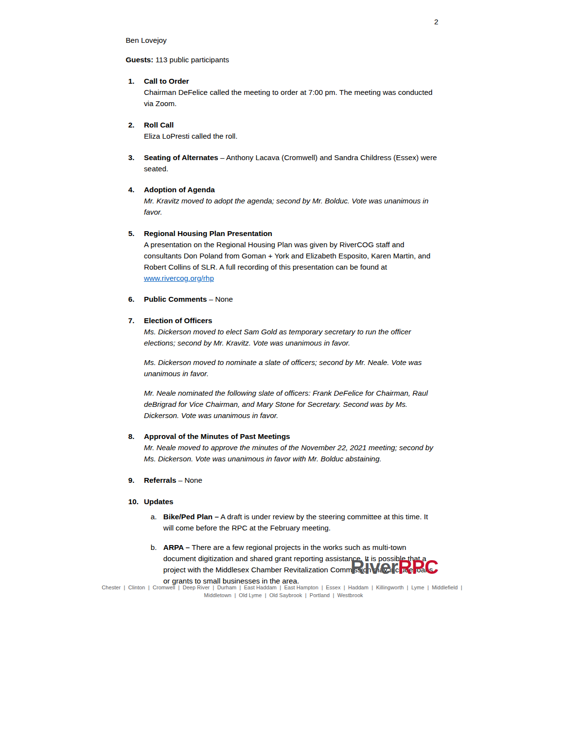2
Ben Lovejoy
Guests: 113 public participants
Call to Order Chairman DeFelice called the meeting to order at 7:00 pm. The meeting was conducted via Zoom.
Roll Call Eliza LoPresti called the roll.
Seating of Alternates – Anthony Lacava (Cromwell) and Sandra Childress (Essex) were seated.
Adoption of Agenda Mr. Kravitz moved to adopt the agenda; second by Mr. Bolduc. Vote was unanimous in favor.
Regional Housing Plan Presentation A presentation on the Regional Housing Plan was given by RiverCOG staff and consultants Don Poland from Goman + York and Elizabeth Esposito, Karen Martin, and Robert Collins of SLR. A full recording of this presentation can be found at www.rivercog.org/rhp
Public Comments – None
Election of Officers
Ms. Dickerson moved to elect Sam Gold as temporary secretary to run the officer elections; second by Mr. Kravitz. Vote was unanimous in favor.
Ms. Dickerson moved to nominate a slate of officers; second by Mr. Neale. Vote was unanimous in favor.
Mr. Neale nominated the following slate of officers: Frank DeFelice for Chairman, Raul deBrigrad for Vice Chairman, and Mary Stone for Secretary. Second was by Ms. Dickerson. Vote was unanimous in favor.
Approval of the Minutes of Past Meetings Mr. Neale moved to approve the minutes of the November 22, 2021 meeting; second by Ms. Dickerson. Vote was unanimous in favor with Mr. Bolduc abstaining.
Referrals – None
Updates
Bike/Ped Plan – A draft is under review by the steering committee at this time. It will come before the RPC at the February meeting.
ARPA – There are a few regional projects in the works such as multi-town document digitization and shared grant reporting assistance. It is possible that a project with the Middlesex Chamber Revitalization Commission may include loans or grants to small businesses in the area.
River RPC
Chester | Clinton | Cromwell | Deep River | Durham | East Haddam | East Hampton | Essex | Haddam | Killingworth | Lyme | Middlefield | Middletown | Old Lyme | Old Saybrook | Portland | Westbrook